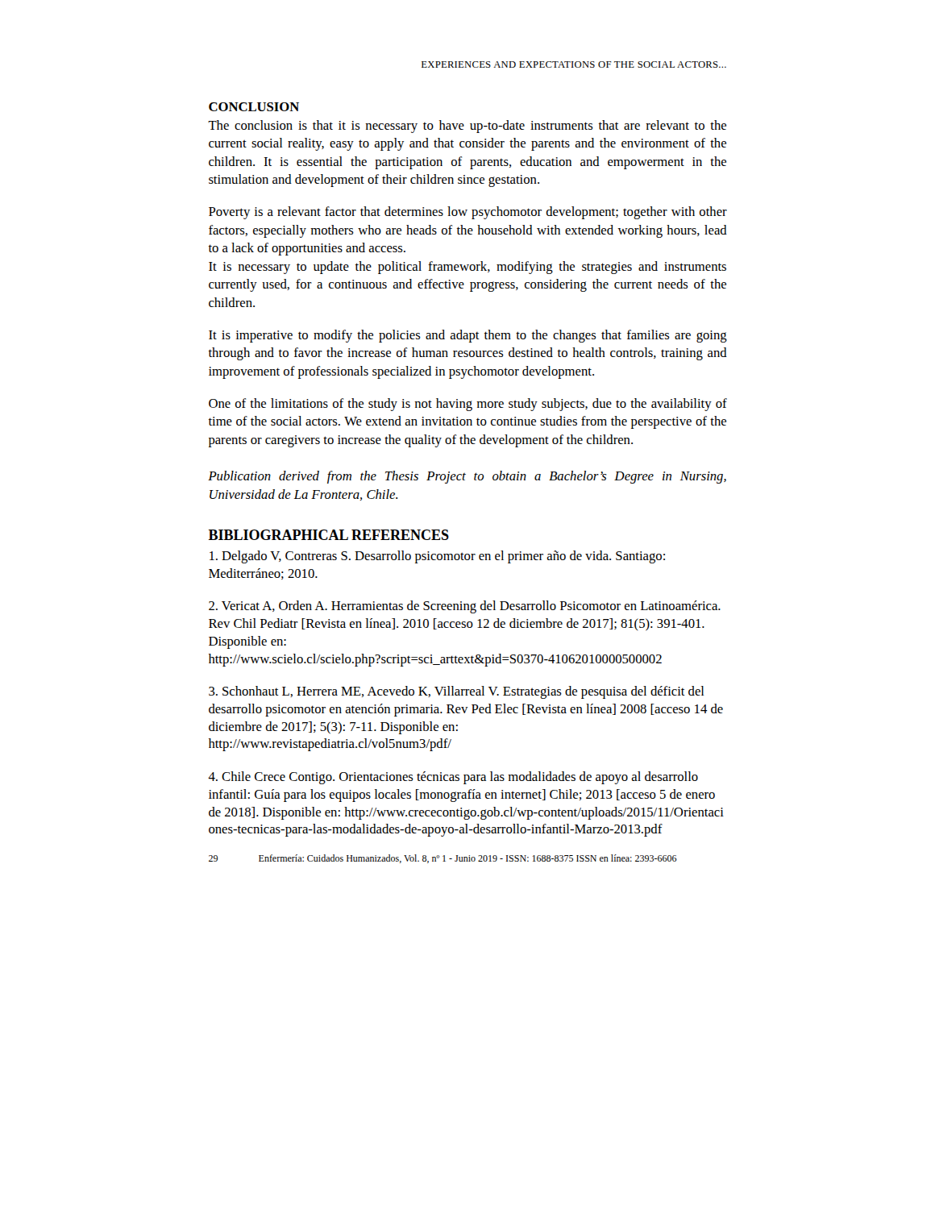EXPERIENCES AND EXPECTATIONS OF THE SOCIAL ACTORS...
CONCLUSION
The conclusion is that it is necessary to have up-to-date instruments that are relevant to the current social reality, easy to apply and that consider the parents and the environment of the children. It is essential the participation of parents, education and empowerment in the stimulation and development of their children since gestation.
Poverty is a relevant factor that determines low psychomotor development; together with other factors, especially mothers who are heads of the household with extended working hours, lead to a lack of opportunities and access.
It is necessary to update the political framework, modifying the strategies and instruments currently used, for a continuous and effective progress, considering the current needs of the children.
It is imperative to modify the policies and adapt them to the changes that families are going through and to favor the increase of human resources destined to health controls, training and improvement of professionals specialized in psychomotor development.
One of the limitations of the study is not having more study subjects, due to the availability of time of the social actors. We extend an invitation to continue studies from the perspective of the parents or caregivers to increase the quality of the development of the children.
Publication derived from the Thesis Project to obtain a Bachelor’s Degree in Nursing, Universidad de La Frontera, Chile.
BIBLIOGRAPHICAL REFERENCES
1. Delgado V, Contreras S. Desarrollo psicomotor en el primer año de vida. Santiago: Mediterráneo; 2010.
2. Vericat A, Orden A. Herramientas de Screening del Desarrollo Psicomotor en Latinoamérica. Rev Chil Pediatr [Revista en línea]. 2010 [acceso 12 de diciembre de 2017]; 81(5): 391-401. Disponible en:
http://www.scielo.cl/scielo.php?script=sci_arttext&pid=S0370-41062010000500002
3. Schonhaut L, Herrera ME, Acevedo K, Villarreal V. Estrategias de pesquisa del déficit del desarrollo psicomotor en atención primaria. Rev Ped Elec [Revista en línea] 2008 [acceso 14 de diciembre de 2017]; 5(3): 7-11. Disponible en:
http://www.revistapediatria.cl/vol5num3/pdf/
4. Chile Crece Contigo. Orientaciones técnicas para las modalidades de apoyo al desarrollo infantil: Guía para los equipos locales [monografía en internet] Chile; 2013 [acceso 5 de enero de 2018]. Disponible en: http://www.crececontigo.gob.cl/wp-content/uploads/2015/11/Orientaciones-tecnicas-para-las-modalidades-de-apoyo-al-desarrollo-infantil-Marzo-2013.pdf
29
Enfermería: Cuidados Humanizados, Vol. 8, nº 1 - Junio 2019 - ISSN: 1688-8375 ISSN en línea: 2393-6606